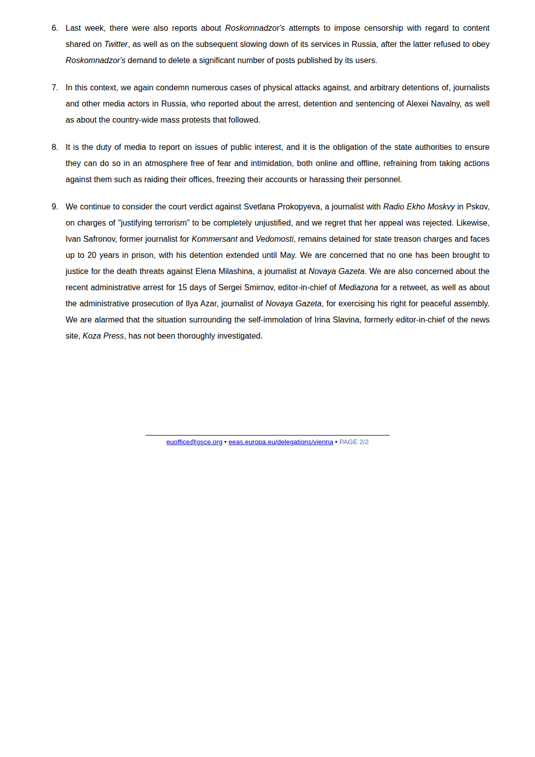Last week, there were also reports about Roskomnadzor's attempts to impose censorship with regard to content shared on Twitter, as well as on the subsequent slowing down of its services in Russia, after the latter refused to obey Roskomnadzor's demand to delete a significant number of posts published by its users.
In this context, we again condemn numerous cases of physical attacks against, and arbitrary detentions of, journalists and other media actors in Russia, who reported about the arrest, detention and sentencing of Alexei Navalny, as well as about the country-wide mass protests that followed.
It is the duty of media to report on issues of public interest, and it is the obligation of the state authorities to ensure they can do so in an atmosphere free of fear and intimidation, both online and offline, refraining from taking actions against them such as raiding their offices, freezing their accounts or harassing their personnel.
We continue to consider the court verdict against Svetlana Prokopyeva, a journalist with Radio Ekho Moskvy in Pskov, on charges of "justifying terrorism" to be completely unjustified, and we regret that her appeal was rejected. Likewise, Ivan Safronov, former journalist for Kommersant and Vedomosti, remains detained for state treason charges and faces up to 20 years in prison, with his detention extended until May. We are concerned that no one has been brought to justice for the death threats against Elena Milashina, a journalist at Novaya Gazeta. We are also concerned about the recent administrative arrest for 15 days of Sergei Smirnov, editor-in-chief of Mediazona for a retweet, as well as about the administrative prosecution of Ilya Azar, journalist of Novaya Gazeta, for exercising his right for peaceful assembly. We are alarmed that the situation surrounding the self-immolation of Irina Slavina, formerly editor-in-chief of the news site, Koza Press, has not been thoroughly investigated.
euoffice@osce.org • eeas.europa.eu/delegations/vienna • PAGE 2/2